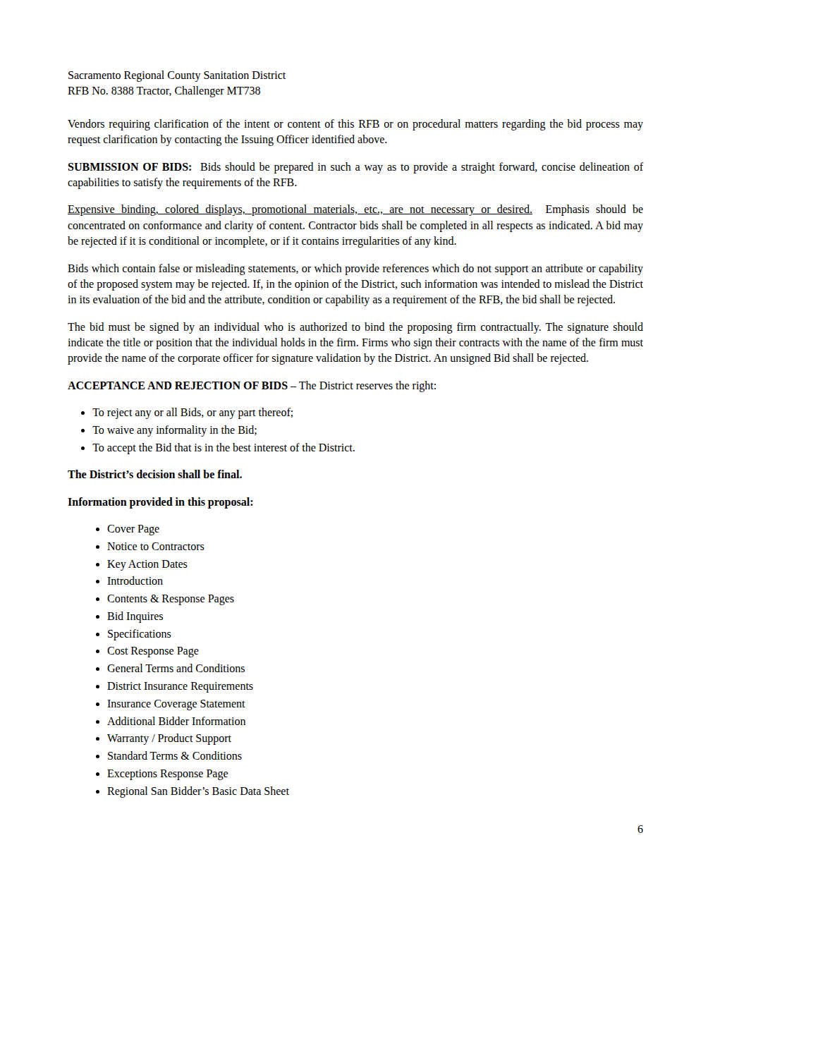Sacramento Regional County Sanitation District
RFB No. 8388 Tractor, Challenger MT738
Vendors requiring clarification of the intent or content of this RFB or on procedural matters regarding the bid process may request clarification by contacting the Issuing Officer identified above.
SUBMISSION OF BIDS: Bids should be prepared in such a way as to provide a straight forward, concise delineation of capabilities to satisfy the requirements of the RFB.
Expensive binding, colored displays, promotional materials, etc., are not necessary or desired. Emphasis should be concentrated on conformance and clarity of content. Contractor bids shall be completed in all respects as indicated. A bid may be rejected if it is conditional or incomplete, or if it contains irregularities of any kind.
Bids which contain false or misleading statements, or which provide references which do not support an attribute or capability of the proposed system may be rejected. If, in the opinion of the District, such information was intended to mislead the District in its evaluation of the bid and the attribute, condition or capability as a requirement of the RFB, the bid shall be rejected.
The bid must be signed by an individual who is authorized to bind the proposing firm contractually. The signature should indicate the title or position that the individual holds in the firm. Firms who sign their contracts with the name of the firm must provide the name of the corporate officer for signature validation by the District. An unsigned Bid shall be rejected.
ACCEPTANCE AND REJECTION OF BIDS – The District reserves the right:
To reject any or all Bids, or any part thereof;
To waive any informality in the Bid;
To accept the Bid that is in the best interest of the District.
The District’s decision shall be final.
Information provided in this proposal:
Cover Page
Notice to Contractors
Key Action Dates
Introduction
Contents & Response Pages
Bid Inquires
Specifications
Cost Response Page
General Terms and Conditions
District Insurance Requirements
Insurance Coverage Statement
Additional Bidder Information
Warranty / Product Support
Standard Terms & Conditions
Exceptions Response Page
Regional San Bidder’s Basic Data Sheet
6